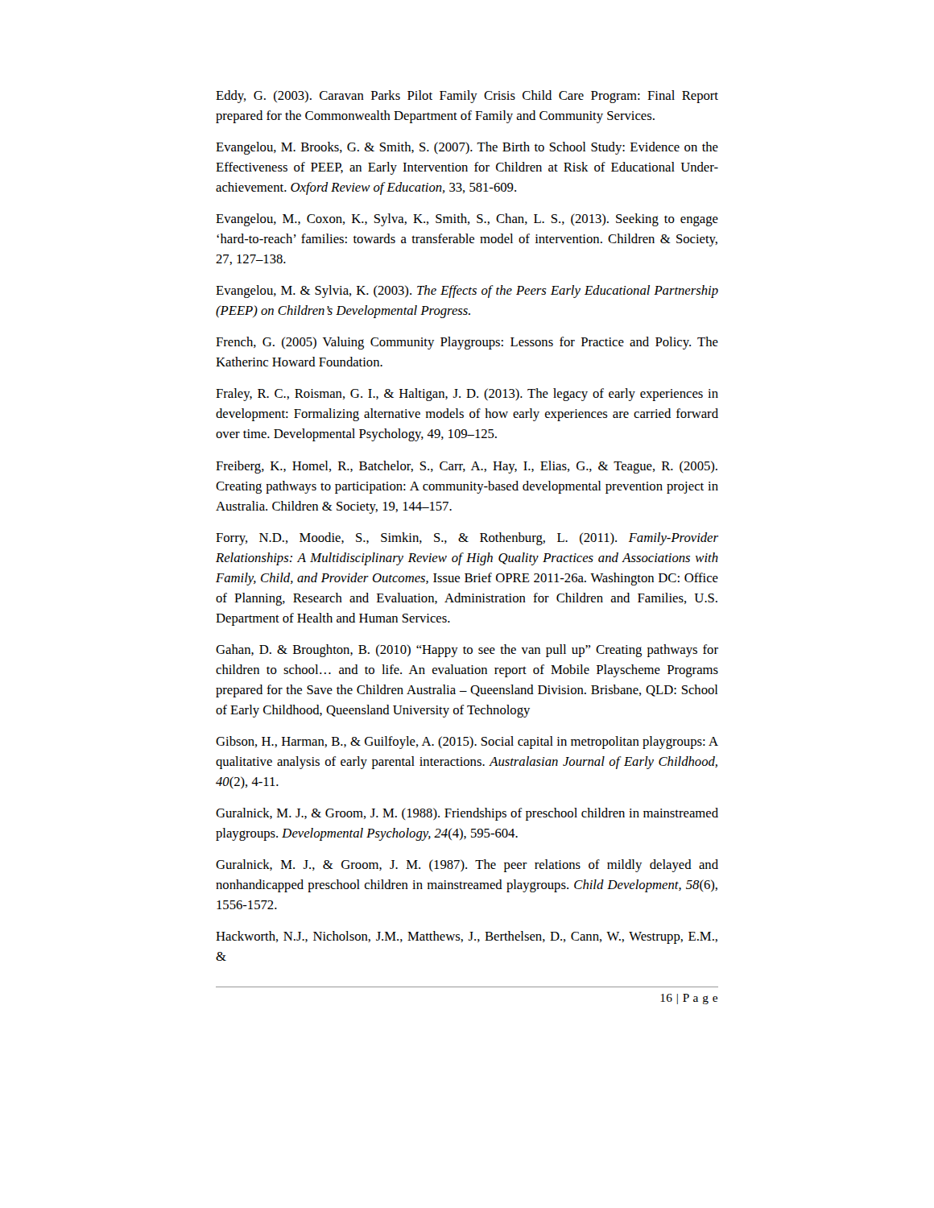Eddy, G. (2003). Caravan Parks Pilot Family Crisis Child Care Program: Final Report prepared for the Commonwealth Department of Family and Community Services.
Evangelou, M. Brooks, G. & Smith, S. (2007). The Birth to School Study: Evidence on the Effectiveness of PEEP, an Early Intervention for Children at Risk of Educational Under-achievement. Oxford Review of Education, 33, 581-609.
Evangelou, M., Coxon, K., Sylva, K., Smith, S., Chan, L. S., (2013). Seeking to engage ‘hard-to-reach’ families: towards a transferable model of intervention. Children & Society, 27, 127–138.
Evangelou, M. & Sylvia, K. (2003). The Effects of the Peers Early Educational Partnership (PEEP) on Children’s Developmental Progress.
French, G. (2005) Valuing Community Playgroups: Lessons for Practice and Policy. The Katherinc Howard Foundation.
Fraley, R. C., Roisman, G. I., & Haltigan, J. D. (2013). The legacy of early experiences in development: Formalizing alternative models of how early experiences are carried forward over time. Developmental Psychology, 49, 109–125.
Freiberg, K., Homel, R., Batchelor, S., Carr, A., Hay, I., Elias, G., & Teague, R. (2005). Creating pathways to participation: A community-based developmental prevention project in Australia. Children & Society, 19, 144–157.
Forry, N.D., Moodie, S., Simkin, S., & Rothenburg, L. (2011). Family-Provider Relationships: A Multidisciplinary Review of High Quality Practices and Associations with Family, Child, and Provider Outcomes, Issue Brief OPRE 2011-26a. Washington DC: Office of Planning, Research and Evaluation, Administration for Children and Families, U.S. Department of Health and Human Services.
Gahan, D. & Broughton, B. (2010) “Happy to see the van pull up” Creating pathways for children to school… and to life. An evaluation report of Mobile Playscheme Programs prepared for the Save the Children Australia – Queensland Division. Brisbane, QLD: School of Early Childhood, Queensland University of Technology
Gibson, H., Harman, B., & Guilfoyle, A. (2015). Social capital in metropolitan playgroups: A qualitative analysis of early parental interactions. Australasian Journal of Early Childhood, 40(2), 4-11.
Guralnick, M. J., & Groom, J. M. (1988). Friendships of preschool children in mainstreamed playgroups. Developmental Psychology, 24(4), 595-604.
Guralnick, M. J., & Groom, J. M. (1987). The peer relations of mildly delayed and nonhandicapped preschool children in mainstreamed playgroups. Child Development, 58(6), 1556-1572.
Hackworth, N.J., Nicholson, J.M., Matthews, J., Berthelsen, D., Cann, W., Westrupp, E.M., &
16 | P a g e